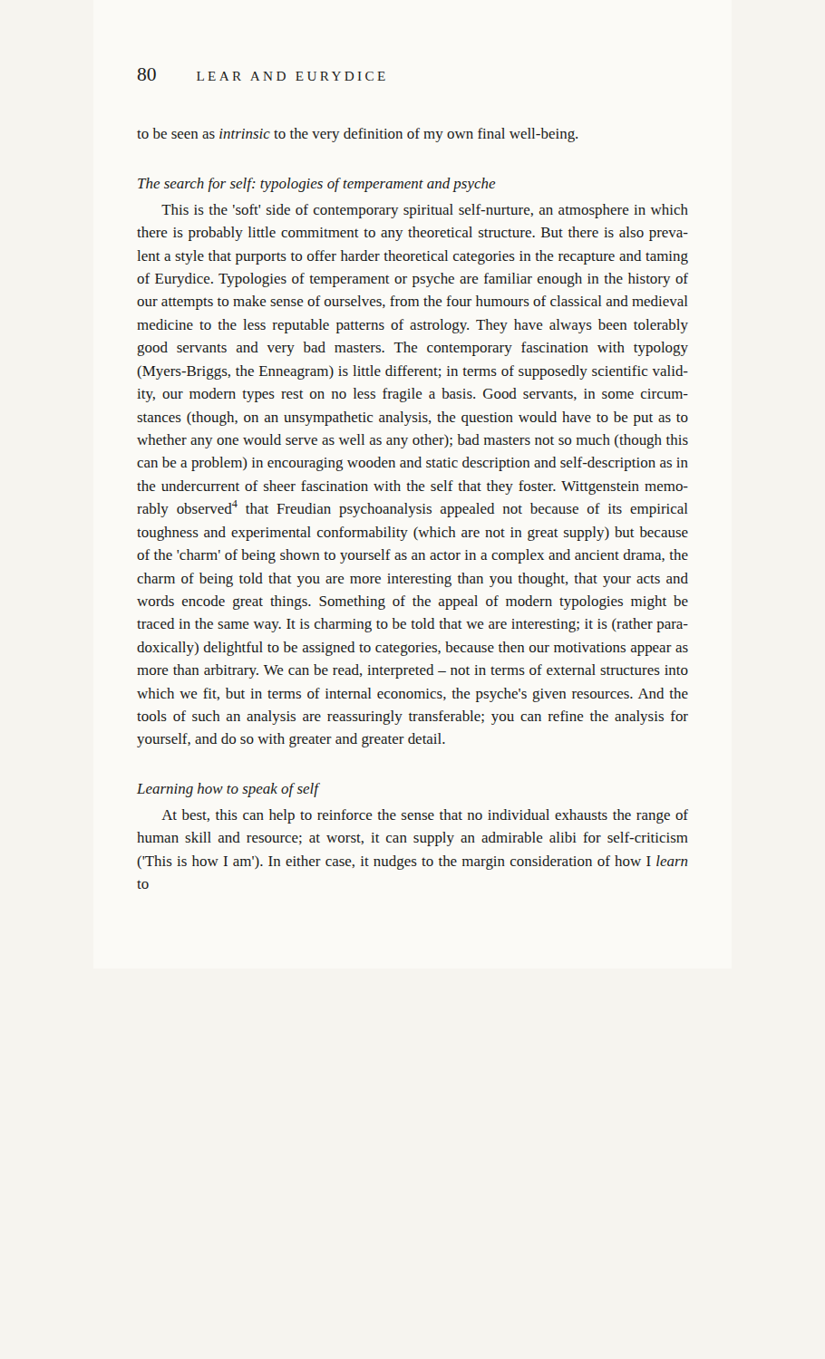80 Lear and Eurydice
to be seen as intrinsic to the very definition of my own final well-being.
The search for self: typologies of temperament and psyche
This is the 'soft' side of contemporary spiritual self-nurture, an atmosphere in which there is probably little commitment to any theoretical structure. But there is also prevalent a style that purports to offer harder theoretical categories in the recapture and taming of Eurydice. Typologies of temperament or psyche are familiar enough in the history of our attempts to make sense of ourselves, from the four humours of classical and medieval medicine to the less reputable patterns of astrology. They have always been tolerably good servants and very bad masters. The contemporary fascination with typology (Myers-Briggs, the Enneagram) is little different; in terms of supposedly scientific validity, our modern types rest on no less fragile a basis. Good servants, in some circumstances (though, on an unsympathetic analysis, the question would have to be put as to whether any one would serve as well as any other); bad masters not so much (though this can be a problem) in encouraging wooden and static description and self-description as in the undercurrent of sheer fascination with the self that they foster. Wittgenstein memorably observed4 that Freudian psychoanalysis appealed not because of its empirical toughness and experimental conformability (which are not in great supply) but because of the 'charm' of being shown to yourself as an actor in a complex and ancient drama, the charm of being told that you are more interesting than you thought, that your acts and words encode great things. Something of the appeal of modern typologies might be traced in the same way. It is charming to be told that we are interesting; it is (rather paradoxically) delightful to be assigned to categories, because then our motivations appear as more than arbitrary. We can be read, interpreted – not in terms of external structures into which we fit, but in terms of internal economics, the psyche's given resources. And the tools of such an analysis are reassuringly transferable; you can refine the analysis for yourself, and do so with greater and greater detail.
Learning how to speak of self
At best, this can help to reinforce the sense that no individual exhausts the range of human skill and resource; at worst, it can supply an admirable alibi for self-criticism ('This is how I am'). In either case, it nudges to the margin consideration of how I learn to